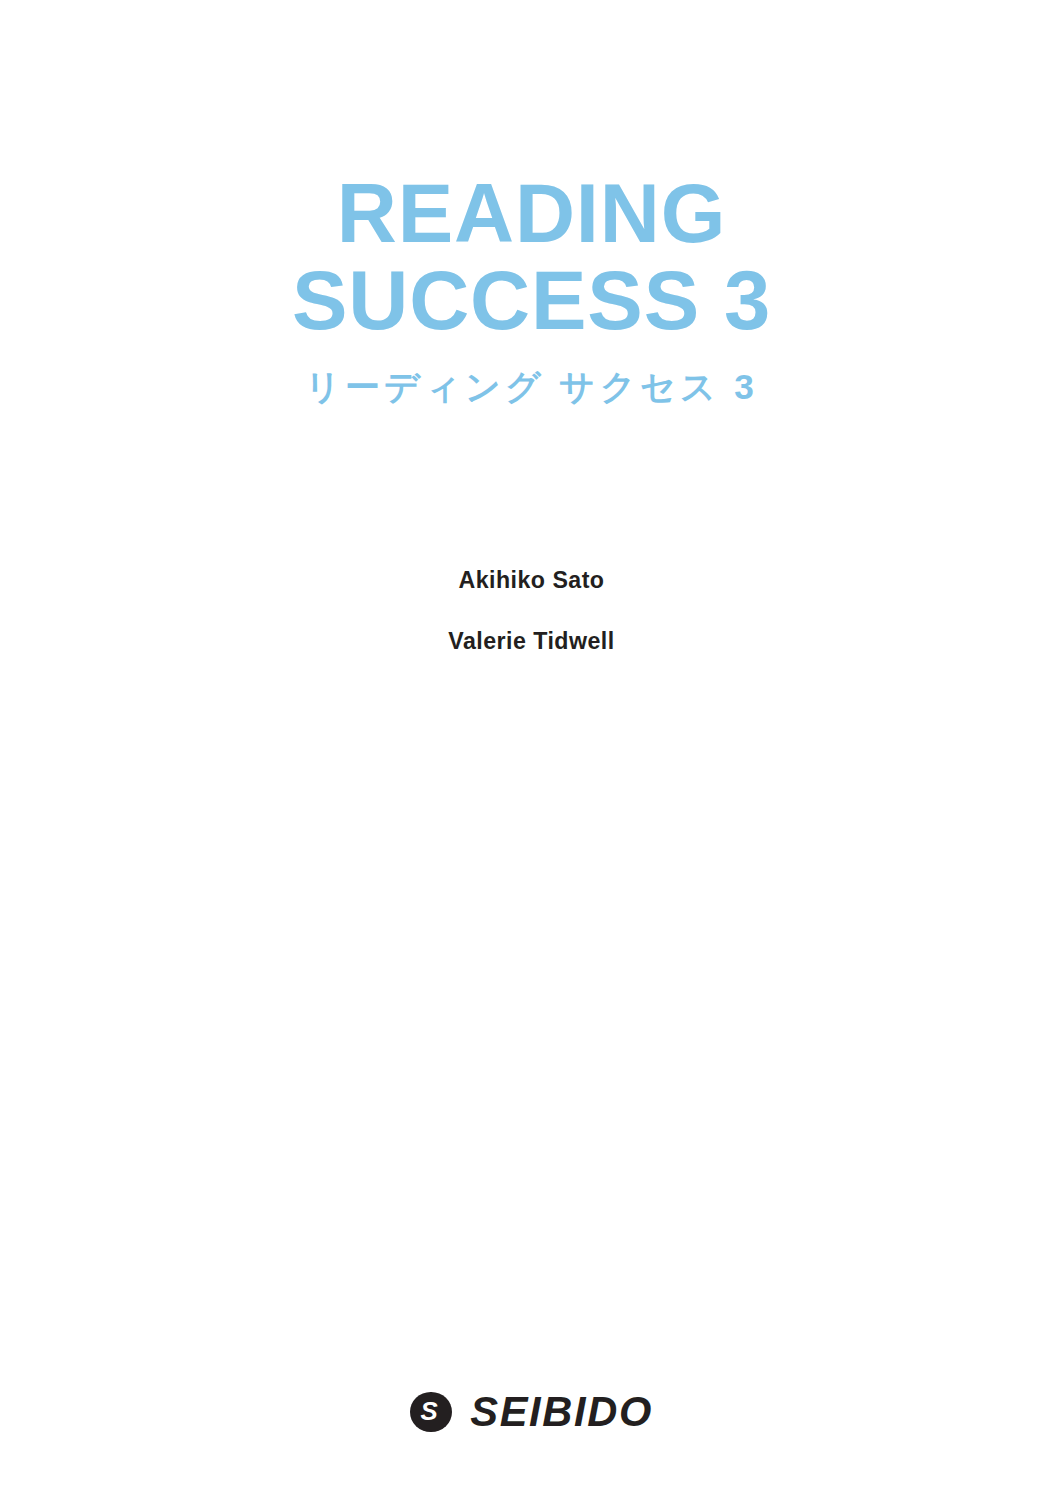Reading Success 3
リーディング サクセス 3
Akihiko Sato
Valerie Tidwell
SSEIBIDO